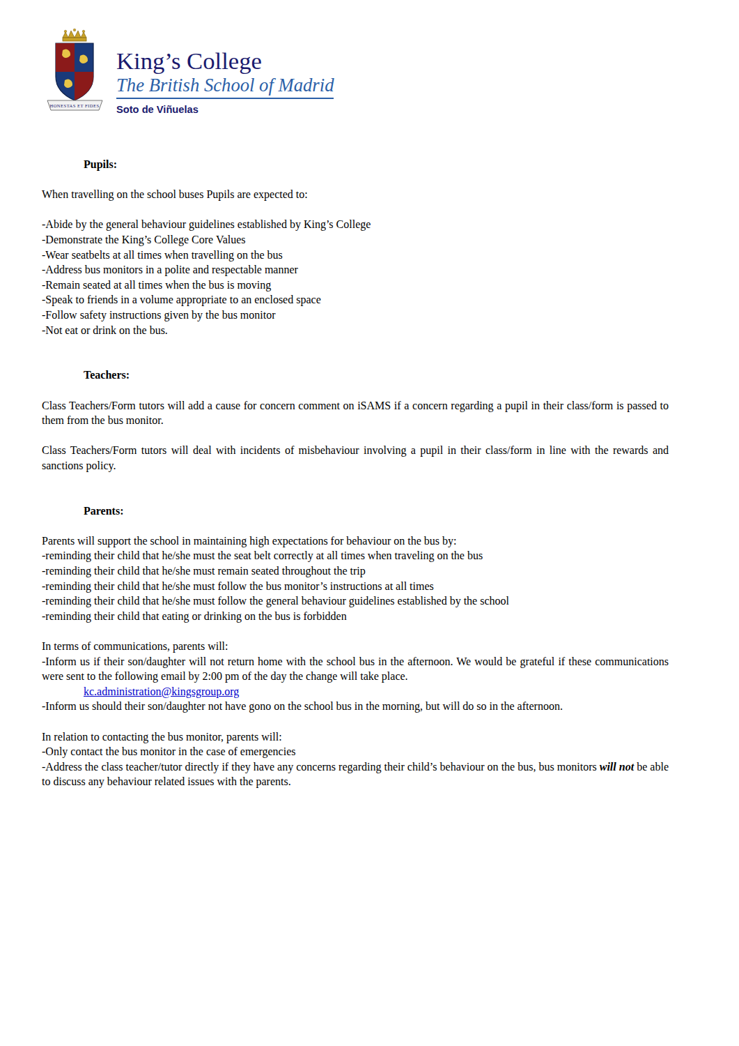HONESTAS ET FIDES
King’s College
The British School of Madrid
Soto de Viñuelas
Pupils:
When travelling on the school buses Pupils are expected to:
-Abide by the general behaviour guidelines established by King’s College
-Demonstrate the King’s College Core Values
-Wear seatbelts at all times when travelling on the bus
-Address bus monitors in a polite and respectable manner
-Remain seated at all times when the bus is moving
-Speak to friends in a volume appropriate to an enclosed space
-Follow safety instructions given by the bus monitor
-Not eat or drink on the bus.
Teachers:
Class Teachers/Form tutors will add a cause for concern comment on iSAMS if a concern regarding a pupil in their class/form is passed to them from the bus monitor.
Class Teachers/Form tutors will deal with incidents of misbehaviour involving a pupil in their class/form in line with the rewards and sanctions policy.
Parents:
Parents will support the school in maintaining high expectations for behaviour on the bus by:
-reminding their child that he/she must the seat belt correctly at all times when traveling on the bus
-reminding their child that he/she must remain seated throughout the trip
-reminding their child that he/she must follow the bus monitor’s instructions at all times
-reminding their child that he/she must follow the general behaviour guidelines established by the school
-reminding their child that eating or drinking on the bus is forbidden
In terms of communications, parents will:
-Inform us if their son/daughter will not return home with the school bus in the afternoon. We would be grateful if these communications were sent to the following email by 2:00 pm of the day the change will take place.
kc.administration@kingsgroup.org
-Inform us should their son/daughter not have gono on the school bus in the morning, but will do so in the afternoon.
In relation to contacting the bus monitor, parents will:
-Only contact the bus monitor in the case of emergencies
-Address the class teacher/tutor directly if they have any concerns regarding their child’s behaviour on the bus, bus monitors will not be able to discuss any behaviour related issues with the parents.